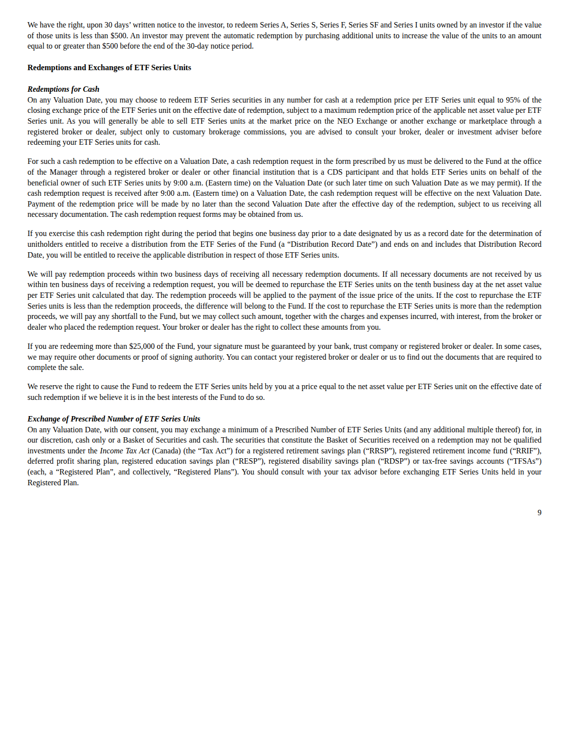We have the right, upon 30 days’ written notice to the investor, to redeem Series A, Series S, Series F, Series SF and Series I units owned by an investor if the value of those units is less than $500. An investor may prevent the automatic redemption by purchasing additional units to increase the value of the units to an amount equal to or greater than $500 before the end of the 30-day notice period.
Redemptions and Exchanges of ETF Series Units
Redemptions for Cash
On any Valuation Date, you may choose to redeem ETF Series securities in any number for cash at a redemption price per ETF Series unit equal to 95% of the closing exchange price of the ETF Series unit on the effective date of redemption, subject to a maximum redemption price of the applicable net asset value per ETF Series unit. As you will generally be able to sell ETF Series units at the market price on the NEO Exchange or another exchange or marketplace through a registered broker or dealer, subject only to customary brokerage commissions, you are advised to consult your broker, dealer or investment adviser before redeeming your ETF Series units for cash.
For such a cash redemption to be effective on a Valuation Date, a cash redemption request in the form prescribed by us must be delivered to the Fund at the office of the Manager through a registered broker or dealer or other financial institution that is a CDS participant and that holds ETF Series units on behalf of the beneficial owner of such ETF Series units by 9:00 a.m. (Eastern time) on the Valuation Date (or such later time on such Valuation Date as we may permit). If the cash redemption request is received after 9:00 a.m. (Eastern time) on a Valuation Date, the cash redemption request will be effective on the next Valuation Date. Payment of the redemption price will be made by no later than the second Valuation Date after the effective day of the redemption, subject to us receiving all necessary documentation. The cash redemption request forms may be obtained from us.
If you exercise this cash redemption right during the period that begins one business day prior to a date designated by us as a record date for the determination of unitholders entitled to receive a distribution from the ETF Series of the Fund (a “Distribution Record Date”) and ends on and includes that Distribution Record Date, you will be entitled to receive the applicable distribution in respect of those ETF Series units.
We will pay redemption proceeds within two business days of receiving all necessary redemption documents. If all necessary documents are not received by us within ten business days of receiving a redemption request, you will be deemed to repurchase the ETF Series units on the tenth business day at the net asset value per ETF Series unit calculated that day. The redemption proceeds will be applied to the payment of the issue price of the units. If the cost to repurchase the ETF Series units is less than the redemption proceeds, the difference will belong to the Fund. If the cost to repurchase the ETF Series units is more than the redemption proceeds, we will pay any shortfall to the Fund, but we may collect such amount, together with the charges and expenses incurred, with interest, from the broker or dealer who placed the redemption request. Your broker or dealer has the right to collect these amounts from you.
If you are redeeming more than $25,000 of the Fund, your signature must be guaranteed by your bank, trust company or registered broker or dealer. In some cases, we may require other documents or proof of signing authority. You can contact your registered broker or dealer or us to find out the documents that are required to complete the sale.
We reserve the right to cause the Fund to redeem the ETF Series units held by you at a price equal to the net asset value per ETF Series unit on the effective date of such redemption if we believe it is in the best interests of the Fund to do so.
Exchange of Prescribed Number of ETF Series Units
On any Valuation Date, with our consent, you may exchange a minimum of a Prescribed Number of ETF Series Units (and any additional multiple thereof) for, in our discretion, cash only or a Basket of Securities and cash. The securities that constitute the Basket of Securities received on a redemption may not be qualified investments under the Income Tax Act (Canada) (the “Tax Act”) for a registered retirement savings plan (“RRSP”), registered retirement income fund (“RRIF”), deferred profit sharing plan, registered education savings plan (“RESP”), registered disability savings plan (“RDSP”) or tax-free savings accounts (“TFSAs”) (each, a “Registered Plan”, and collectively, “Registered Plans”). You should consult with your tax advisor before exchanging ETF Series Units held in your Registered Plan.
9